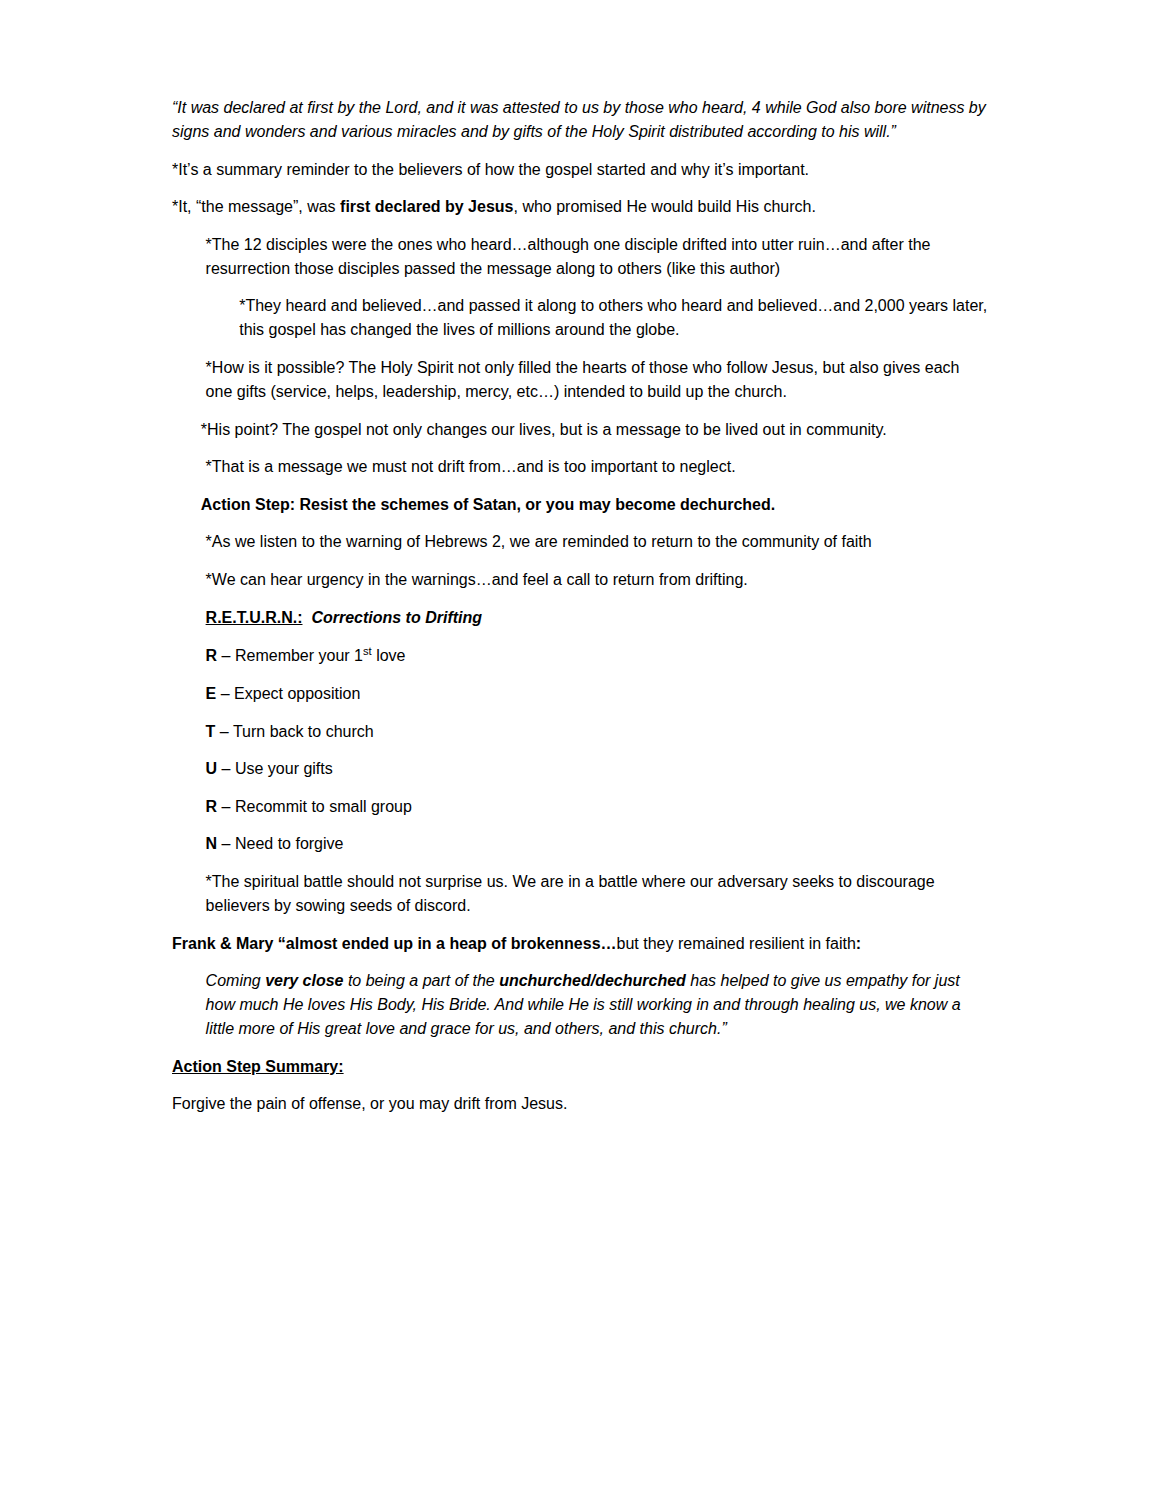“It was declared at first by the Lord, and it was attested to us by those who heard, 4 while God also bore witness by signs and wonders and various miracles and by gifts of the Holy Spirit distributed according to his will.”
*It’s a summary reminder to the believers of how the gospel started and why it’s important.
*It, “the message”, was first declared by Jesus, who promised He would build His church.
*The 12 disciples were the ones who heard…although one disciple drifted into utter ruin…and after the resurrection those disciples passed the message along to others (like this author)
*They heard and believed…and passed it along to others who heard and believed…and 2,000 years later, this gospel has changed the lives of millions around the globe.
*How is it possible? The Holy Spirit not only filled the hearts of those who follow Jesus, but also gives each one gifts (service, helps, leadership, mercy, etc…) intended to build up the church.
*His point? The gospel not only changes our lives, but is a message to be lived out in community.
*That is a message we must not drift from…and is too important to neglect.
Action Step: Resist the schemes of Satan, or you may become dechurched.
*As we listen to the warning of Hebrews 2, we are reminded to return to the community of faith
*We can hear urgency in the warnings…and feel a call to return from drifting.
R.E.T.U.R.N.: Corrections to Drifting
R – Remember your 1st love
E – Expect opposition
T – Turn back to church
U – Use your gifts
R – Recommit to small group
N – Need to forgive
*The spiritual battle should not surprise us. We are in a battle where our adversary seeks to discourage believers by sowing seeds of discord.
Frank & Mary “almost ended up in a heap of brokenness…but they remained resilient in faith:
Coming very close to being a part of the unchurched/dechurched has helped to give us empathy for just how much He loves His Body, His Bride. And while He is still working in and through healing us, we know a little more of His great love and grace for us, and others, and this church.”
Action Step Summary:
Forgive the pain of offense, or you may drift from Jesus.